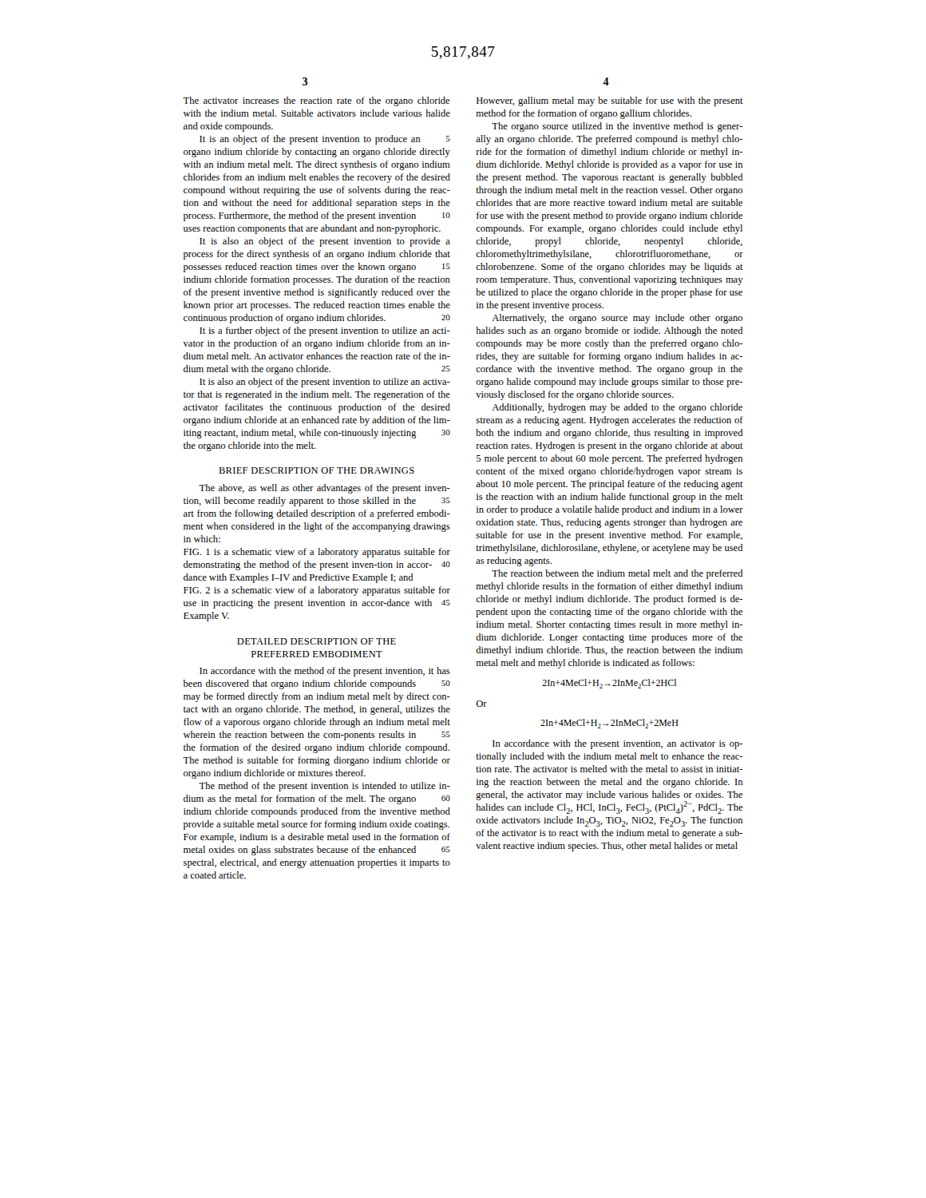5,817,847
3 4
The activator increases the reaction rate of the organo chloride with the indium metal. Suitable activators include various halide and oxide compounds.
5 It is an object of the present invention to produce an organo indium chloride by contacting an organo chloride directly with an indium metal melt. The direct synthesis of organo indium chlorides from an indium melt enables the recovery of the desired compound without requiring the use of solvents during the reaction and without the need for additional separation steps in the process. Furthermore, the 10method of the present invention uses reaction components that are abundant and non-pyrophoric.
It is also an object of the present invention to provide a process for the direct synthesis of an organo indium chloride that possesses reduced reaction times over the known organo 15indium chloride formation processes. The duration of the reaction of the present inventive method is significantly reduced over the known prior art processes. The reduced reaction times enable the continuous production of organo indium chlorides.20
It is a further object of the present invention to utilize an activator in the production of an organo indium chloride from an indium metal melt. An activator enhances the reaction rate of the indium metal with the organo chloride.25
It is also an object of the present invention to utilize an activator that is regenerated in the indium melt. The regeneration of the activator facilitates the continuous production of the desired organo indium chloride at an enhanced rate by addition of the limiting reactant, indium metal, while con-30tinuously injecting the organo chloride into the melt.
Brief Description of the Drawings
The above, as well as other advantages of the present invention, will become readily apparent to those skilled in 35the art from the following detailed description of a preferred embodiment when considered in the light of the accompanying drawings in which:
FIG. 1 is a schematic view of a laboratory apparatus suitable for demonstrating the method of the present inven-40tion in accordance with Examples I–IV and Predictive Example I; and
FIG. 2 is a schematic view of a laboratory apparatus suitable for use in practicing the present invention in accor-45dance with Example V.
Detailed Description of the
Preferred Embodiment
In accordance with the method of the present invention, it 50has been discovered that organo indium chloride compounds may be formed directly from an indium metal melt by direct contact with an organo chloride. The method, in general, utilizes the flow of a vaporous organo chloride through an indium metal melt wherein the reaction between the com-55ponents results in the formation of the desired organo indium chloride compound. The method is suitable for forming diorgano indium chloride or organo indium dichloride or mixtures thereof.
The method of the present invention is intended to utilize 60indium as the metal for formation of the melt. The organo indium chloride compounds produced from the inventive method provide a suitable metal source for forming indium oxide coatings. For example, indium is a desirable metal used in the formation of metal oxides on glass substrates 65because of the enhanced spectral, electrical, and energy attenuation properties it imparts to a coated article.
However, gallium metal may be suitable for use with the present method for the formation of organo gallium chlorides.
The organo source utilized in the inventive method is generally an organo chloride. The preferred compound is methyl chloride for the formation of dimethyl indium chloride or methyl indium dichloride. Methyl chloride is provided as a vapor for use in the present method. The vaporous reactant is generally bubbled through the indium metal melt in the reaction vessel. Other organo chlorides that are more reactive toward indium metal are suitable for use with the present method to provide organo indium chloride compounds. For example, organo chlorides could include ethyl chloride, propyl chloride, neopentyl chloride, chloromethyltrimethylsilane, chlorotrifluoromethane, or chlorobenzene. Some of the organo chlorides may be liquids at room temperature. Thus, conventional vaporizing techniques may be utilized to place the organo chloride in the proper phase for use in the present inventive process.
Alternatively, the organo source may include other organo halides such as an organo bromide or iodide. Although the noted compounds may be more costly than the preferred organo chlorides, they are suitable for forming organo indium halides in accordance with the inventive method. The organo group in the organo halide compound may include groups similar to those previously disclosed for the organo chloride sources.
Additionally, hydrogen may be added to the organo chloride stream as a reducing agent. Hydrogen accelerates the reduction of both the indium and organo chloride, thus resulting in improved reaction rates. Hydrogen is present in the organo chloride at about 5 mole percent to about 60 mole percent. The preferred hydrogen content of the mixed organo chloride/hydrogen vapor stream is about 10 mole percent. The principal feature of the reducing agent is the reaction with an indium halide functional group in the melt in order to produce a volatile halide product and indium in a lower oxidation state. Thus, reducing agents stronger than hydrogen are suitable for use in the present inventive method. For example, trimethylsilane, dichlorosilane, ethylene, or acetylene may be used as reducing agents.
The reaction between the indium metal melt and the preferred methyl chloride results in the formation of either dimethyl indium chloride or methyl indium dichloride. The product formed is dependent upon the contacting time of the organo chloride with the indium metal. Shorter contacting times result in more methyl indium dichloride. Longer contacting time produces more of the dimethyl indium chloride. Thus, the reaction between the indium metal melt and methyl chloride is indicated as follows:
2In+4MeCl+H2→2InMe2Cl+2HCl
Or
2In+4MeCl+H2→2InMeCl2+2MeH
In accordance with the present invention, an activator is optionally included with the indium metal melt to enhance the reaction rate. The activator is melted with the metal to assist in initiating the reaction between the metal and the organo chloride. In general, the activator may include various halides or oxides. The halides can include Cl2, HCl, InCl3, FeCl3, (PtCl4)2−, PdCl2. The oxide activators include In2O3, TiO2, NiO2, Fe2O3. The function of the activator is to react with the indium metal to generate a sub-valent reactive indium species. Thus, other metal halides or metal